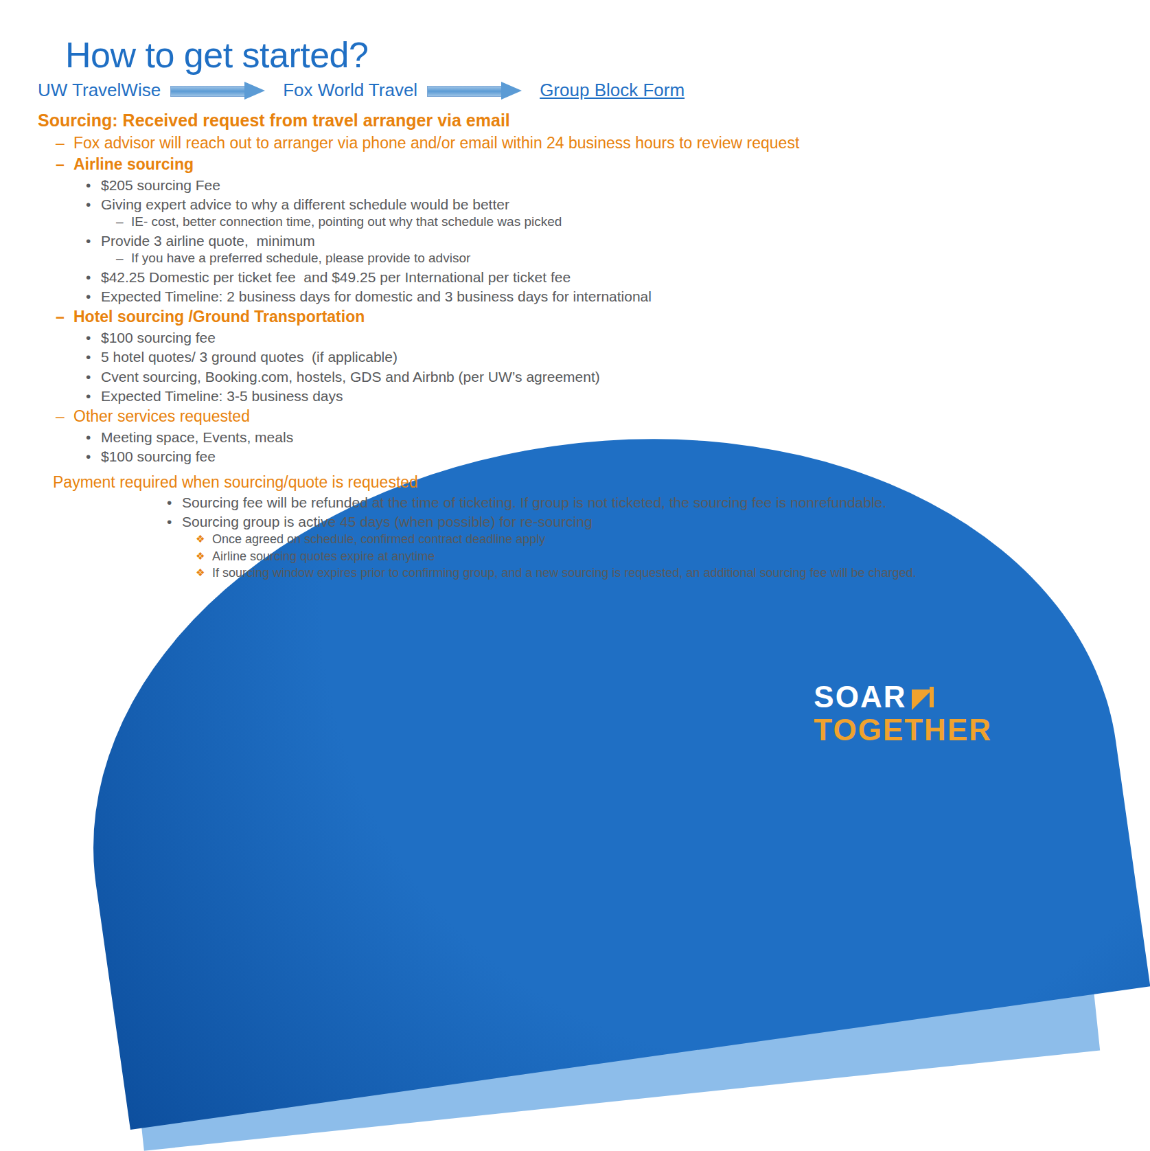How to get started?
UW TravelWise Fox World Travel Group Block Form
Sourcing: Received request from travel arranger via email
Fox advisor will reach out to arranger via phone and/or email within 24 business hours to review request
Airline sourcing
$205 sourcing Fee
Giving expert advice to why a different schedule would be better
IE- cost, better connection time, pointing out why that schedule was picked
Provide 3 airline quote, minimum
If you have a preferred schedule, please provide to advisor
$42.25 Domestic per ticket fee and $49.25 per International per ticket fee
Expected Timeline: 2 business days for domestic and 3 business days for international
Hotel sourcing /Ground Transportation
$100 sourcing fee
5 hotel quotes/ 3 ground quotes (if applicable)
Cvent sourcing, Booking.com, hostels, GDS and Airbnb (per UW’s agreement)
Expected Timeline: 3-5 business days
Other services requested
Meeting space, Events, meals
$100 sourcing fee
Payment required when sourcing/quote is requested
Sourcing fee will be refunded at the time of ticketing. If group is not ticketed, the sourcing fee is nonrefundable.
Sourcing group is active 45 days (when possible) for re-sourcing
Once agreed on schedule, confirmed contract deadline apply
Airline sourcing quotes expire at anytime
If sourcing window expires prior to confirming group, and a new sourcing is requested, an additional sourcing fee will be charged.
SOAR TOGETHER